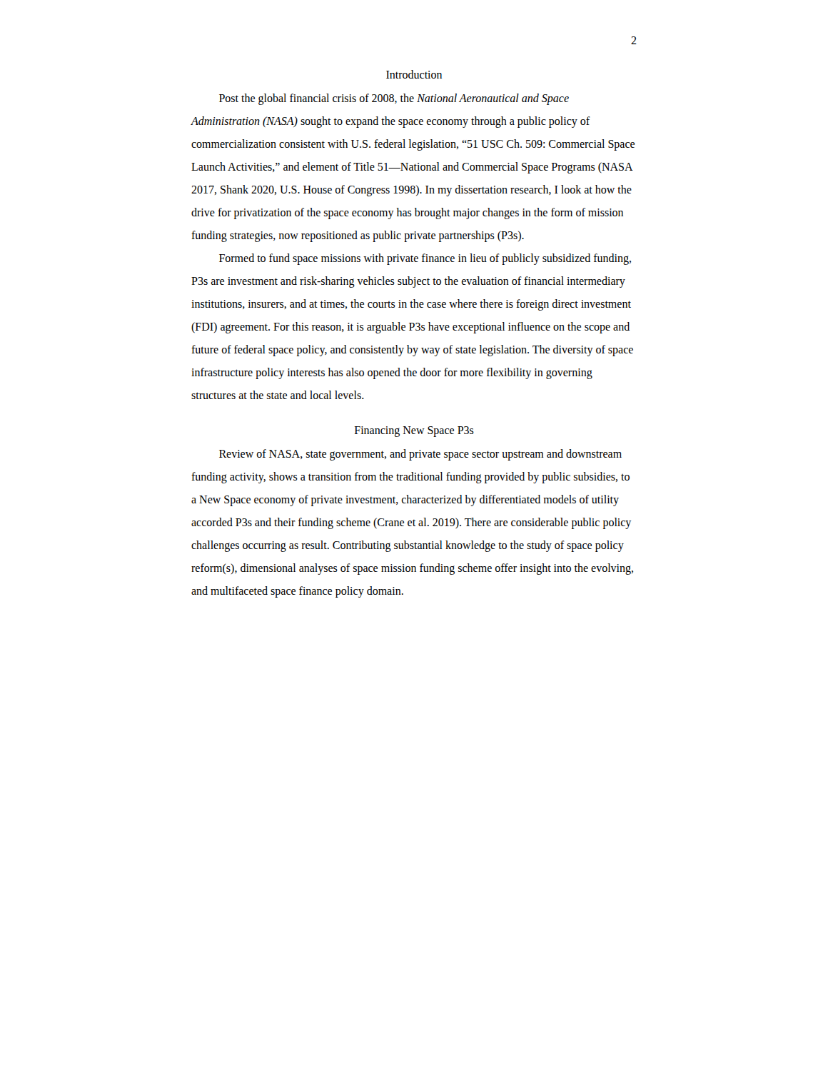2
Introduction
Post the global financial crisis of 2008, the National Aeronautical and Space Administration (NASA) sought to expand the space economy through a public policy of commercialization consistent with U.S. federal legislation, “51 USC Ch. 509: Commercial Space Launch Activities,” and element of Title 51—National and Commercial Space Programs (NASA 2017, Shank 2020, U.S. House of Congress 1998). In my dissertation research, I look at how the drive for privatization of the space economy has brought major changes in the form of mission funding strategies, now repositioned as public private partnerships (P3s).
Formed to fund space missions with private finance in lieu of publicly subsidized funding, P3s are investment and risk-sharing vehicles subject to the evaluation of financial intermediary institutions, insurers, and at times, the courts in the case where there is foreign direct investment (FDI) agreement. For this reason, it is arguable P3s have exceptional influence on the scope and future of federal space policy, and consistently by way of state legislation. The diversity of space infrastructure policy interests has also opened the door for more flexibility in governing structures at the state and local levels.
Financing New Space P3s
Review of NASA, state government, and private space sector upstream and downstream funding activity, shows a transition from the traditional funding provided by public subsidies, to a New Space economy of private investment, characterized by differentiated models of utility accorded P3s and their funding scheme (Crane et al. 2019). There are considerable public policy challenges occurring as result. Contributing substantial knowledge to the study of space policy reform(s), dimensional analyses of space mission funding scheme offer insight into the evolving, and multifaceted space finance policy domain.